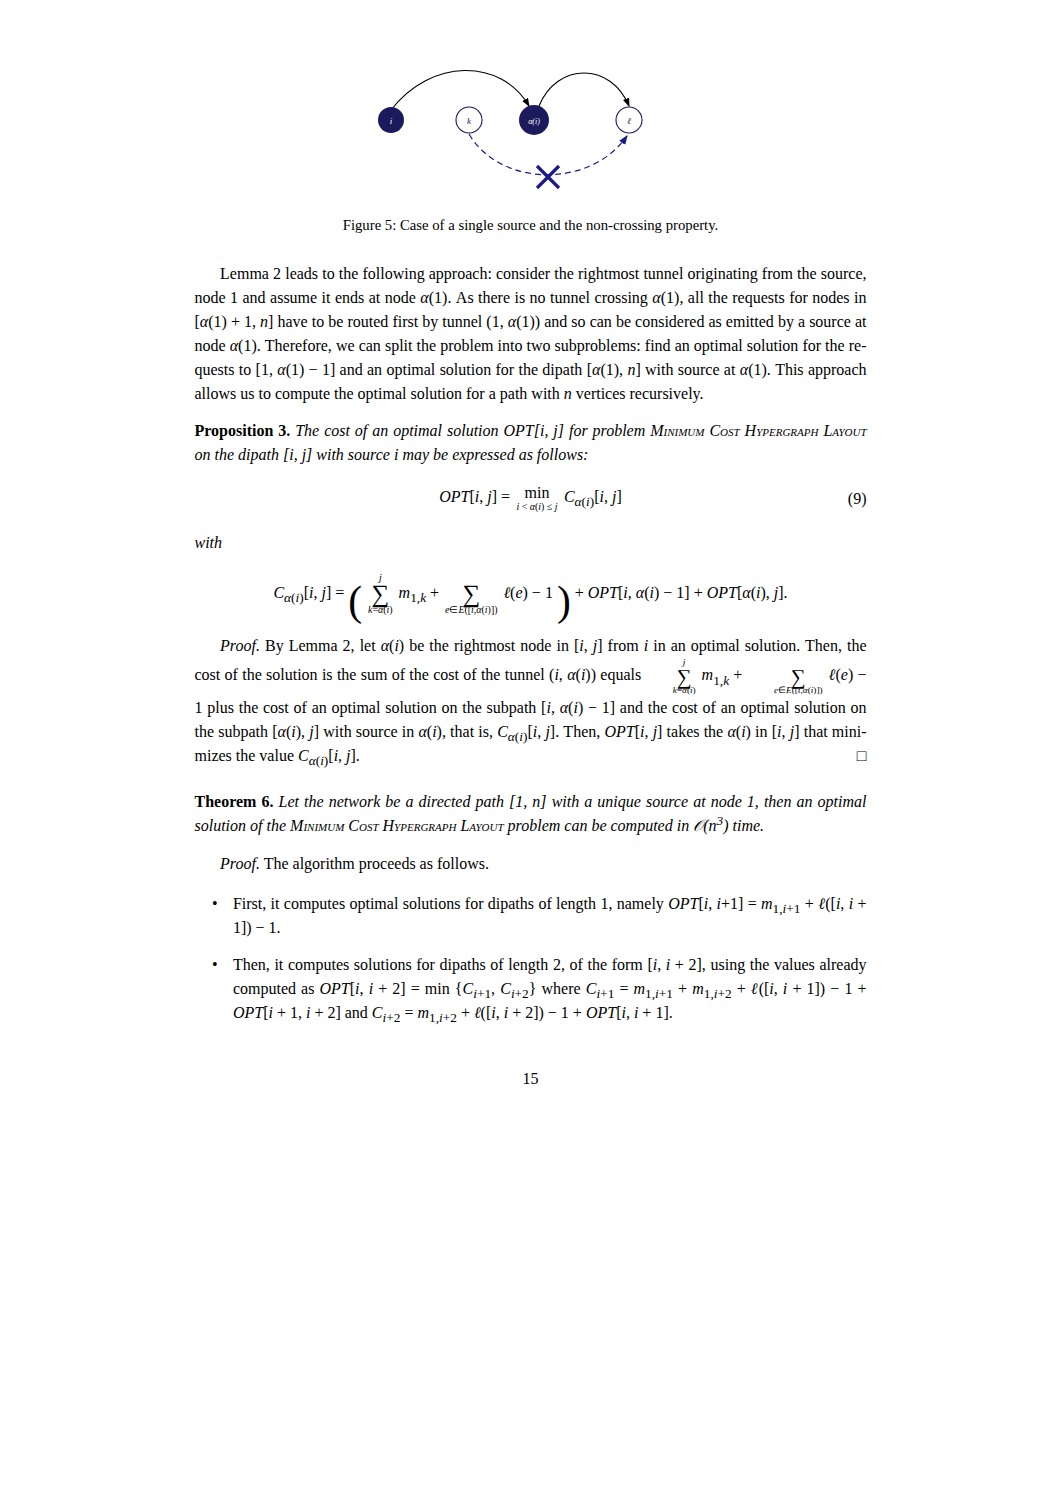i k α(i) ℓ
Figure 5: Case of a single source and the non-crossing property.
Lemma 2 leads to the following approach: consider the rightmost tunnel originating from the source, node 1 and assume it ends at node α(1). As there is no tunnel crossing α(1), all the requests for nodes in [α(1) + 1, n] have to be routed first by tunnel (1, α(1)) and so can be considered as emitted by a source at node α(1). Therefore, we can split the problem into two subproblems: find an optimal solution for the requests to [1, α(1) − 1] and an optimal solution for the dipath [α(1), n] with source at α(1). This approach allows us to compute the optimal solution for a path with n vertices recursively.
Proposition 3. The cost of an optimal solution OPT[i, j] for problem Minimum Cost Hypergraph Layout on the dipath [i, j] with source i may be expressed as follows:
OPT[i, j] = min i < α(i) ≤ j Cα(i)[i, j] (9)
with
Cα(i)[i, j] = ( j∑k=α(i) m1,k + ∑e∈E([i,α(i)]) ℓ(e) − 1 ) + OPT[i, α(i) − 1] + OPT[α(i), j].
Proof. By Lemma 2, let α(i) be the rightmost node in [i, j] from i in an optimal solution. Then, the cost of the solution is the sum of the cost of the tunnel (i, α(i)) equals j∑k=α(i) m1,k + ∑e∈E([i,α(i)]) ℓ(e) − 1 plus the cost of an optimal solution on the subpath [i, α(i) − 1] and the cost of an optimal solution on the subpath [α(i), j] with source in α(i), that is, Cα(i)[i, j]. Then, OPT[i, j] takes the α(i) in [i, j] that minimizes the value Cα(i)[i, j]. □
Theorem 6. Let the network be a directed path [1, n] with a unique source at node 1, then an optimal solution of the Minimum Cost Hypergraph Layout problem can be computed in 𝒪(n3) time.
Proof. The algorithm proceeds as follows.
First, it computes optimal solutions for dipaths of length 1, namely OPT[i, i+1] = m1,i+1 + ℓ([i, i + 1]) − 1.
Then, it computes solutions for dipaths of length 2, of the form [i, i + 2], using the values already computed as OPT[i, i + 2] = min {Ci+1, Ci+2} where Ci+1 = m1,i+1 + m1,i+2 + ℓ([i, i + 1]) − 1 + OPT[i + 1, i + 2] and Ci+2 = m1,i+2 + ℓ([i, i + 2]) − 1 + OPT[i, i + 1].
15